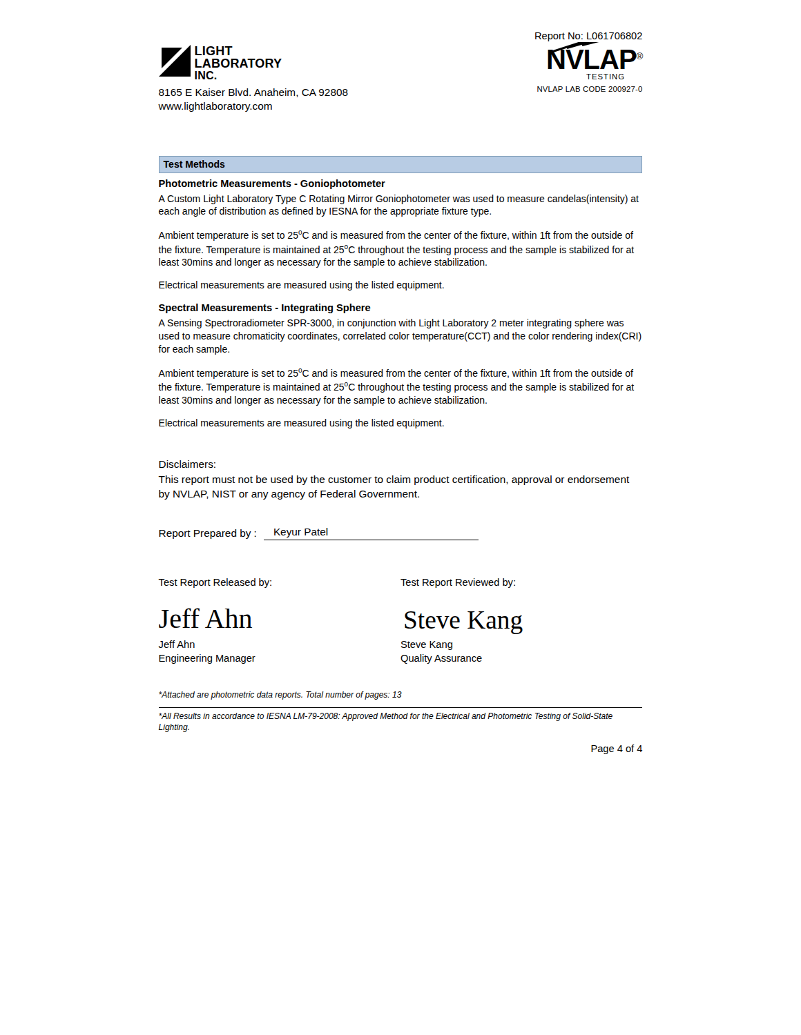Report No: L061706802
LIGHT LABORATORY INC.
8165 E Kaiser Blvd. Anaheim, CA 92808
www.lightlaboratory.com
NVLAP®
TESTING
NVLAP LAB CODE 200927-0
Test Methods
Photometric Measurements - Goniophotometer
A Custom Light Laboratory Type C Rotating Mirror Goniophotometer was used to measure candelas(intensity) at each angle of distribution as defined by IESNA for the appropriate fixture type.
Ambient temperature is set to 25oC and is measured from the center of the fixture, within 1ft from the outside of the fixture. Temperature is maintained at 25oC throughout the testing process and the sample is stabilized for at least 30mins and longer as necessary for the sample to achieve stabilization.
Electrical measurements are measured using the listed equipment.
Spectral Measurements - Integrating Sphere
A Sensing Spectroradiometer SPR-3000, in conjunction with Light Laboratory 2 meter integrating sphere was used to measure chromaticity coordinates, correlated color temperature(CCT) and the color rendering index(CRI) for each sample.
Ambient temperature is set to 25oC and is measured from the center of the fixture, within 1ft from the outside of the fixture. Temperature is maintained at 25oC throughout the testing process and the sample is stabilized for at least 30mins and longer as necessary for the sample to achieve stabilization.
Electrical measurements are measured using the listed equipment.
Disclaimers:
This report must not be used by the customer to claim product certification, approval or endorsement by NVLAP, NIST or any agency of Federal Government.
Report Prepared by :
Keyur Patel
Test Report Released by:
Jeff Ahn
Jeff Ahn
Engineering Manager
Test Report Reviewed by:
Steve Kang
Steve Kang
Quality Assurance
*Attached are photometric data reports. Total number of pages: 13
*All Results in accordance to IESNA LM-79-2008: Approved Method for the Electrical and Photometric Testing of Solid-State Lighting.
Page 4 of 4